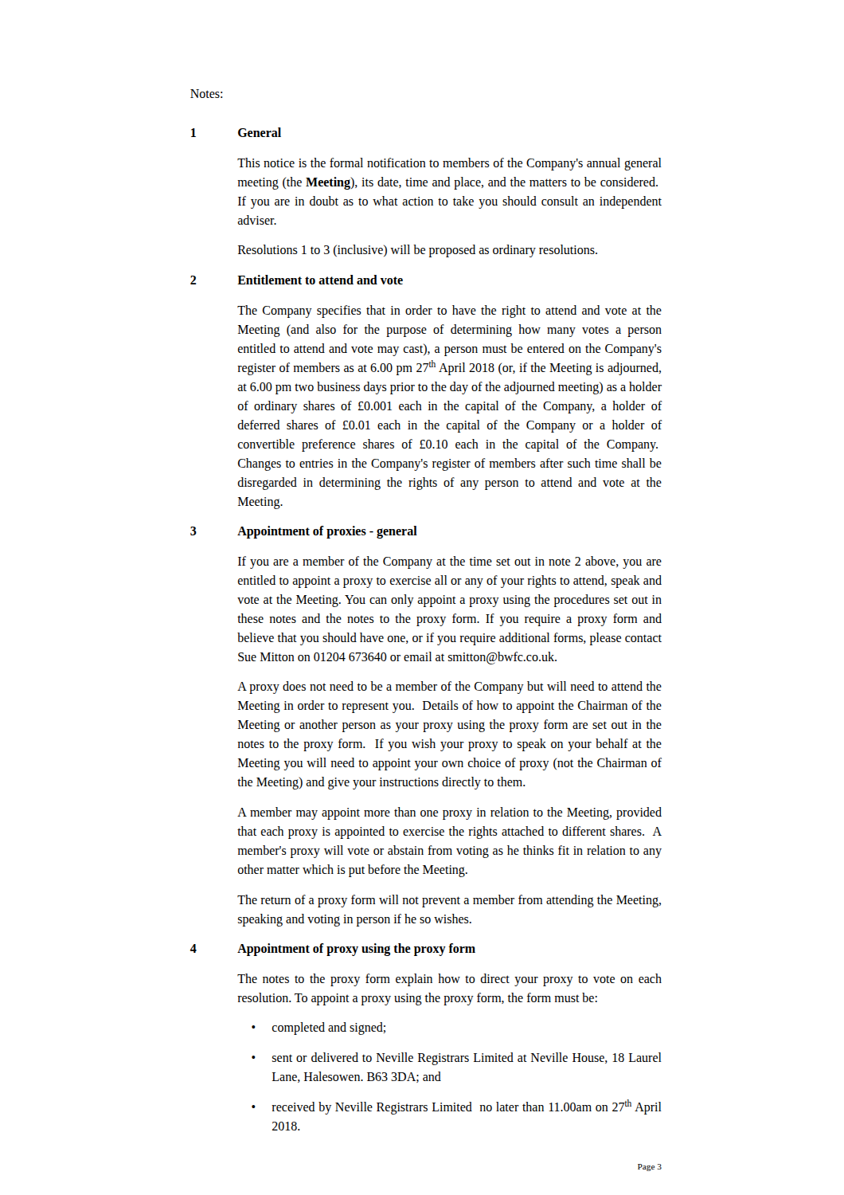Notes:
1 General
This notice is the formal notification to members of the Company's annual general meeting (the Meeting), its date, time and place, and the matters to be considered. If you are in doubt as to what action to take you should consult an independent adviser.
Resolutions 1 to 3 (inclusive) will be proposed as ordinary resolutions.
2 Entitlement to attend and vote
The Company specifies that in order to have the right to attend and vote at the Meeting (and also for the purpose of determining how many votes a person entitled to attend and vote may cast), a person must be entered on the Company's register of members as at 6.00 pm 27th April 2018 (or, if the Meeting is adjourned, at 6.00 pm two business days prior to the day of the adjourned meeting) as a holder of ordinary shares of £0.001 each in the capital of the Company, a holder of deferred shares of £0.01 each in the capital of the Company or a holder of convertible preference shares of £0.10 each in the capital of the Company. Changes to entries in the Company's register of members after such time shall be disregarded in determining the rights of any person to attend and vote at the Meeting.
3 Appointment of proxies - general
If you are a member of the Company at the time set out in note 2 above, you are entitled to appoint a proxy to exercise all or any of your rights to attend, speak and vote at the Meeting. You can only appoint a proxy using the procedures set out in these notes and the notes to the proxy form. If you require a proxy form and believe that you should have one, or if you require additional forms, please contact Sue Mitton on 01204 673640 or email at smitton@bwfc.co.uk.
A proxy does not need to be a member of the Company but will need to attend the Meeting in order to represent you. Details of how to appoint the Chairman of the Meeting or another person as your proxy using the proxy form are set out in the notes to the proxy form. If you wish your proxy to speak on your behalf at the Meeting you will need to appoint your own choice of proxy (not the Chairman of the Meeting) and give your instructions directly to them.
A member may appoint more than one proxy in relation to the Meeting, provided that each proxy is appointed to exercise the rights attached to different shares. A member's proxy will vote or abstain from voting as he thinks fit in relation to any other matter which is put before the Meeting.
The return of a proxy form will not prevent a member from attending the Meeting, speaking and voting in person if he so wishes.
4 Appointment of proxy using the proxy form
The notes to the proxy form explain how to direct your proxy to vote on each resolution. To appoint a proxy using the proxy form, the form must be:
completed and signed;
sent or delivered to Neville Registrars Limited at Neville House, 18 Laurel Lane, Halesowen. B63 3DA; and
received by Neville Registrars Limited no later than 11.00am on 27th April 2018.
Page 3